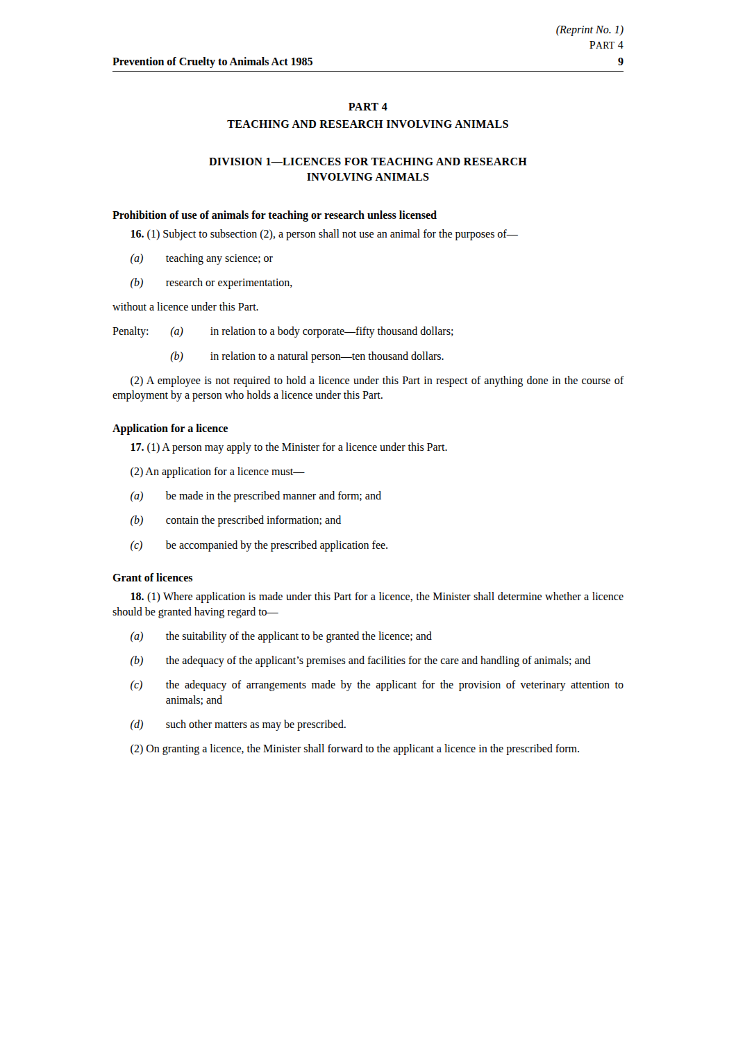(Reprint No. 1)
PART 4
Prevention of Cruelty to Animals Act 1985 9
PART 4
TEACHING AND RESEARCH INVOLVING ANIMALS
DIVISION 1—LICENCES FOR TEACHING AND RESEARCH
INVOLVING ANIMALS
Prohibition of use of animals for teaching or research unless licensed
16. (1) Subject to subsection (2), a person shall not use an animal for the purposes of—
(a) teaching any science; or
(b) research or experimentation,
without a licence under this Part.
Penalty: (a) in relation to a body corporate—fifty thousand dollars;
(b) in relation to a natural person—ten thousand dollars.
(2) A employee is not required to hold a licence under this Part in respect of anything done in the course of employment by a person who holds a licence under this Part.
Application for a licence
17. (1) A person may apply to the Minister for a licence under this Part.
(2) An application for a licence must—
(a) be made in the prescribed manner and form; and
(b) contain the prescribed information; and
(c) be accompanied by the prescribed application fee.
Grant of licences
18. (1) Where application is made under this Part for a licence, the Minister shall determine whether a licence should be granted having regard to—
(a) the suitability of the applicant to be granted the licence; and
(b) the adequacy of the applicant’s premises and facilities for the care and handling of animals; and
(c) the adequacy of arrangements made by the applicant for the provision of veterinary attention to animals; and
(d) such other matters as may be prescribed.
(2) On granting a licence, the Minister shall forward to the applicant a licence in the prescribed form.